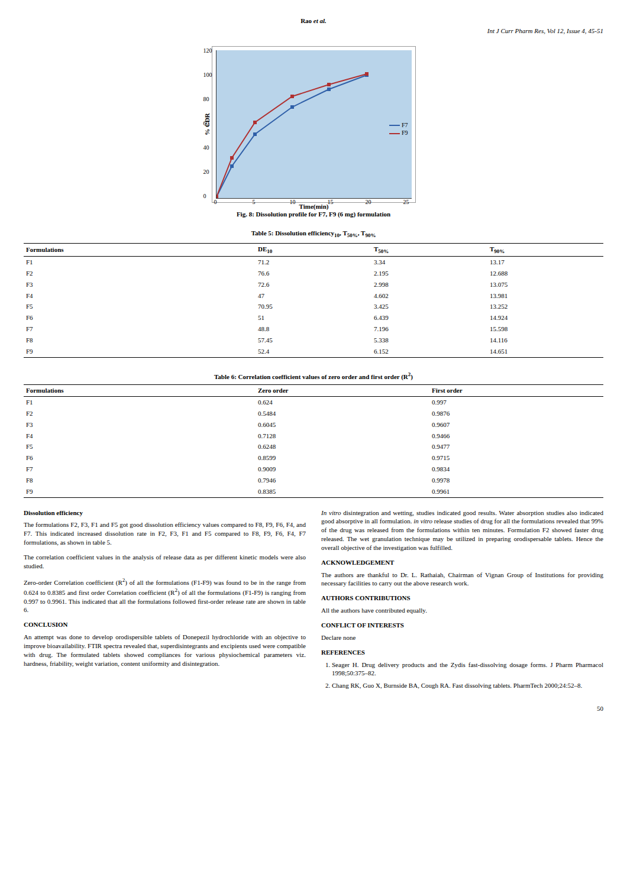Rao et al.
Int J Curr Pharm Res, Vol 12, Issue 4, 45-51
% CDR
120
100
80
60
40
20
0
0
5
10
15
20
25
Time(min)
F7
F9
Fig. 8: Dissolution profile for F7, F9 (6 mg) formulation
Table 5: Dissolution efficiency 10 , T 50% , T 90%
| Formulations | DE 10 | T 50% | T 90% |
| --- | --- | --- | --- |
| F1 | 71.2 | 3.34 | 13.17 |
| F2 | 76.6 | 2.195 | 12.688 |
| F3 | 72.6 | 2.998 | 13.075 |
| F4 | 47 | 4.602 | 13.981 |
| F5 | 70.95 | 3.425 | 13.252 |
| F6 | 51 | 6.439 | 14.924 |
| F7 | 48.8 | 7.196 | 15.598 |
| F8 | 57.45 | 5.338 | 14.116 |
| F9 | 52.4 | 6.152 | 14.651 |
Table 6: Correlation coefficient values of zero order and first order (R 2 )
| Formulations | Zero order | First order |
| --- | --- | --- |
| F1 | 0.624 | 0.997 |
| F2 | 0.5484 | 0.9876 |
| F3 | 0.6045 | 0.9607 |
| F4 | 0.7128 | 0.9466 |
| F5 | 0.6248 | 0.9477 |
| F6 | 0.8599 | 0.9715 |
| F7 | 0.9009 | 0.9834 |
| F8 | 0.7946 | 0.9978 |
| F9 | 0.8385 | 0.9961 |
Dissolution efficiency
The formulations F2, F3, F1 and F5 got good dissolution efficiency values compared to F8, F9, F6, F4, and F7. This indicated increased dissolution rate in F2, F3, F1 and F5 compared to F8, F9, F6, F4, F7 formulations, as shown in table 5.
The correlation coefficient values in the analysis of release data as per different kinetic models were also studied.
Zero-order Correlation coefficient (R2) of all the formulations (F1-F9) was found to be in the range from 0.624 to 0.8385 and first order Correlation coefficient (R2) of all the formulations (F1-F9) is ranging from 0.997 to 0.9961. This indicated that all the formulations followed first-order release rate are shown in table 6.
CONCLUSION
An attempt was done to develop orodispersible tablets of Donepezil hydrochloride with an objective to improve bioavailability. FTIR spectra revealed that, superdisintegrants and excipients used were compatible with drug. The formulated tablets showed compliances for various physiochemical parameters viz. hardness, friability, weight variation, content uniformity and disintegration.
In vitro disintegration and wetting, studies indicated good results. Water absorption studies also indicated good absorptive in all formulation. in vitro release studies of drug for all the formulations revealed that 99% of the drug was released from the formulations within ten minutes. Formulation F2 showed faster drug released. The wet granulation technique may be utilized in preparing orodispersable tablets. Hence the overall objective of the investigation was fulfilled.
ACKNOWLEDGEMENT
The authors are thankful to Dr. L. Rathaiah, Chairman of Vignan Group of Institutions for providing necessary facilities to carry out the above research work.
AUTHORS CONTRIBUTIONS
All the authors have contributed equally.
CONFLICT OF INTERESTS
Declare none
REFERENCES
Seager H. Drug delivery products and the Zydis fast-dissolving dosage forms. J Pharm Pharmacol 1998;50:375–82.
Chang RK, Guo X, Burnside BA, Cough RA. Fast dissolving tablets. PharmTech 2000;24:52–8.
50